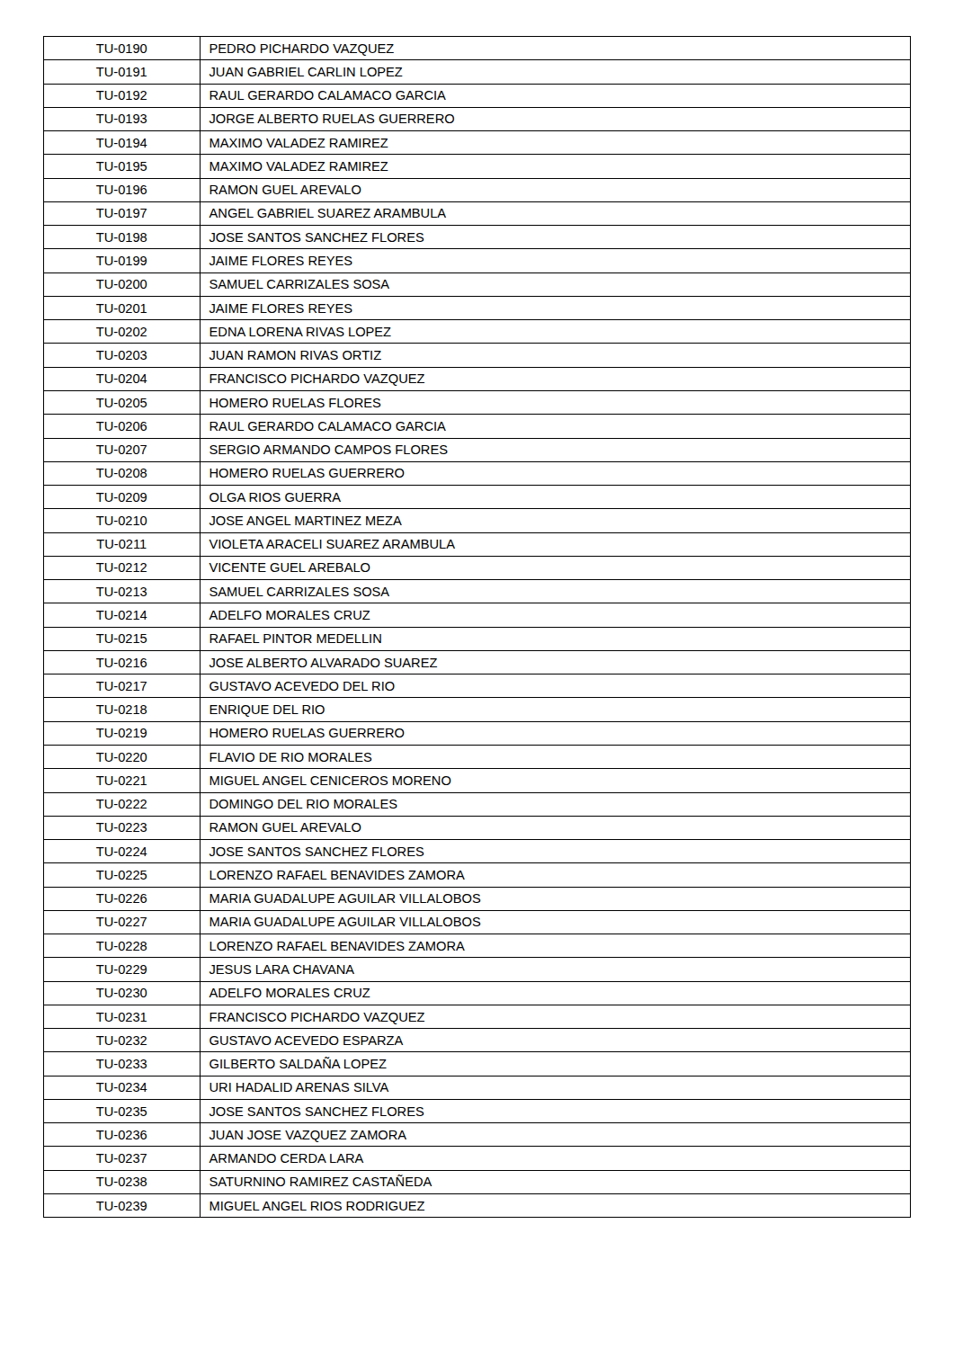| TU-0190 | PEDRO PICHARDO VAZQUEZ |
| TU-0191 | JUAN GABRIEL CARLIN LOPEZ |
| TU-0192 | RAUL GERARDO CALAMACO GARCIA |
| TU-0193 | JORGE ALBERTO RUELAS GUERRERO |
| TU-0194 | MAXIMO VALADEZ RAMIREZ |
| TU-0195 | MAXIMO VALADEZ RAMIREZ |
| TU-0196 | RAMON GUEL AREVALO |
| TU-0197 | ANGEL GABRIEL SUAREZ ARAMBULA |
| TU-0198 | JOSE SANTOS SANCHEZ FLORES |
| TU-0199 | JAIME FLORES REYES |
| TU-0200 | SAMUEL CARRIZALES SOSA |
| TU-0201 | JAIME FLORES REYES |
| TU-0202 | EDNA LORENA RIVAS LOPEZ |
| TU-0203 | JUAN RAMON RIVAS ORTIZ |
| TU-0204 | FRANCISCO PICHARDO VAZQUEZ |
| TU-0205 | HOMERO RUELAS FLORES |
| TU-0206 | RAUL GERARDO CALAMACO GARCIA |
| TU-0207 | SERGIO ARMANDO CAMPOS FLORES |
| TU-0208 | HOMERO RUELAS GUERRERO |
| TU-0209 | OLGA RIOS GUERRA |
| TU-0210 | JOSE ANGEL MARTINEZ MEZA |
| TU-0211 | VIOLETA ARACELI SUAREZ ARAMBULA |
| TU-0212 | VICENTE GUEL AREBALO |
| TU-0213 | SAMUEL CARRIZALES SOSA |
| TU-0214 | ADELFO MORALES CRUZ |
| TU-0215 | RAFAEL PINTOR MEDELLIN |
| TU-0216 | JOSE ALBERTO ALVARADO SUAREZ |
| TU-0217 | GUSTAVO ACEVEDO DEL RIO |
| TU-0218 | ENRIQUE DEL RIO |
| TU-0219 | HOMERO RUELAS GUERRERO |
| TU-0220 | FLAVIO DE RIO MORALES |
| TU-0221 | MIGUEL ANGEL CENICEROS MORENO |
| TU-0222 | DOMINGO DEL RIO MORALES |
| TU-0223 | RAMON GUEL AREVALO |
| TU-0224 | JOSE SANTOS SANCHEZ FLORES |
| TU-0225 | LORENZO RAFAEL BENAVIDES ZAMORA |
| TU-0226 | MARIA GUADALUPE AGUILAR VILLALOBOS |
| TU-0227 | MARIA GUADALUPE AGUILAR VILLALOBOS |
| TU-0228 | LORENZO RAFAEL BENAVIDES ZAMORA |
| TU-0229 | JESUS LARA CHAVANA |
| TU-0230 | ADELFO MORALES CRUZ |
| TU-0231 | FRANCISCO PICHARDO VAZQUEZ |
| TU-0232 | GUSTAVO ACEVEDO ESPARZA |
| TU-0233 | GILBERTO SALDAÑA LOPEZ |
| TU-0234 | URI HADALID ARENAS SILVA |
| TU-0235 | JOSE SANTOS SANCHEZ FLORES |
| TU-0236 | JUAN JOSE VAZQUEZ ZAMORA |
| TU-0237 | ARMANDO CERDA LARA |
| TU-0238 | SATURNINO RAMIREZ CASTAÑEDA |
| TU-0239 | MIGUEL ANGEL RIOS RODRIGUEZ |